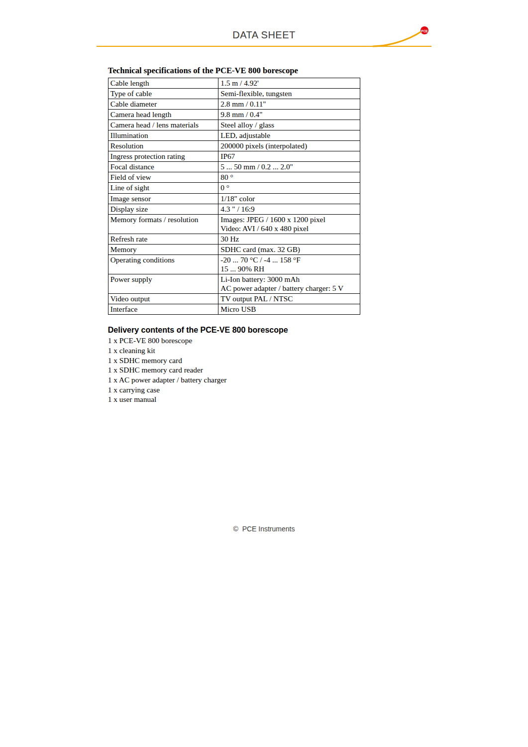DATA SHEET
PCE
Technical specifications of the PCE-VE 800 borescope
| Cable length | 1.5 m / 4.92' |
| Type of cable | Semi-flexible, tungsten |
| Cable diameter | 2.8 mm / 0.11" |
| Camera head length | 9.8 mm / 0.4" |
| Camera head / lens materials | Steel alloy / glass |
| Illumination | LED, adjustable |
| Resolution | 200000 pixels (interpolated) |
| Ingress protection rating | IP67 |
| Focal distance | 5 ... 50 mm / 0.2 ... 2.0" |
| Field of view | 80 ° |
| Line of sight | 0 ° |
| Image sensor | 1/18" color |
| Display size | 4.3 " / 16:9 |
| Memory formats / resolution | Images: JPEG / 1600 x 1200 pixel Video: AVI / 640 x 480 pixel |
| Refresh rate | 30 Hz |
| Memory | SDHC card (max. 32 GB) |
| Operating conditions | -20 ... 70 °C / -4 ... 158 °F 15 ... 90% RH |
| Power supply | Li-Ion battery: 3000 mAh AC power adapter / battery charger: 5 V |
| Video output | TV output PAL / NTSC |
| Interface | Micro USB |
Delivery contents of the PCE-VE 800 borescope
1 x PCE-VE 800 borescope
1 x cleaning kit
1 x SDHC memory card
1 x SDHC memory card reader
1 x AC power adapter / battery charger
1 x carrying case
1 x user manual
© PCE Instruments